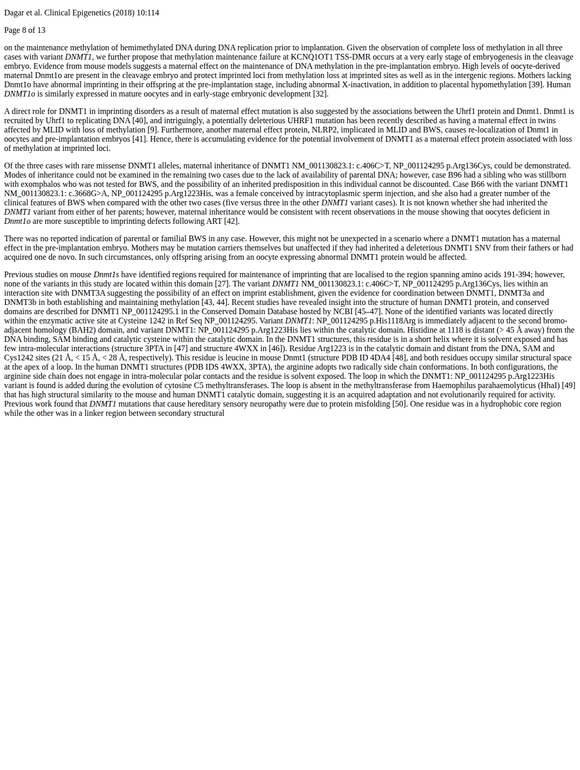Dagar et al. Clinical Epigenetics (2018) 10:114
Page 8 of 13
on the maintenance methylation of hemimethylated DNA during DNA replication prior to implantation. Given the observation of complete loss of methylation in all three cases with variant DNMT1, we further propose that methylation maintenance failure at KCNQ1OT1 TSS-DMR occurs at a very early stage of embryogenesis in the cleavage embryo. Evidence from mouse models suggests a maternal effect on the maintenance of DNA methylation in the pre-implantation embryo. High levels of oocyte-derived maternal Dnmt1o are present in the cleavage embryo and protect imprinted loci from methylation loss at imprinted sites as well as in the intergenic regions. Mothers lacking Dnmt1o have abnormal imprinting in their offspring at the pre-implantation stage, including abnormal X-inactivation, in addition to placental hypomethylation [39]. Human DNMT1o is similarly expressed in mature oocytes and in early-stage embryonic development [32].
A direct role for DNMT1 in imprinting disorders as a result of maternal effect mutation is also suggested by the associations between the Uhrf1 protein and Dnmt1. Dnmt1 is recruited by Uhrf1 to replicating DNA [40], and intriguingly, a potentially deleterious UHRF1 mutation has been recently described as having a maternal effect in twins affected by MLID with loss of methylation [9]. Furthermore, another maternal effect protein, NLRP2, implicated in MLID and BWS, causes re-localization of Dnmt1 in oocytes and pre-implantation embryos [41]. Hence, there is accumulating evidence for the potential involvement of DNMT1 as a maternal effect protein associated with loss of methylation at imprinted loci.
Of the three cases with rare missense DNMT1 alleles, maternal inheritance of DNMT1 NM_001130823.1: c.406C>T, NP_001124295 p.Arg136Cys, could be demonstrated. Modes of inheritance could not be examined in the remaining two cases due to the lack of availability of parental DNA; however, case B96 had a sibling who was stillborn with exomphalos who was not tested for BWS, and the possibility of an inherited predisposition in this individual cannot be discounted. Case B66 with the variant DNMT1 NM_001130823.1: c.3668G>A, NP_001124295 p.Arg1223His, was a female conceived by intracytoplasmic sperm injection, and she also had a greater number of the clinical features of BWS when compared with the other two cases (five versus three in the other DNMT1 variant cases). It is not known whether she had inherited the DNMT1 variant from either of her parents; however, maternal inheritance would be consistent with recent observations in the mouse showing that oocytes deficient in Dnmt1o are more susceptible to imprinting defects following ART [42].
There was no reported indication of parental or familial BWS in any case. However, this might not be unexpected in a scenario where a DNMT1 mutation has a maternal effect in the pre-implantation embryo. Mothers may be mutation carriers themselves but unaffected if they had inherited a deleterious DNMT1 SNV from their fathers or had acquired one de novo. In such circumstances, only offspring arising from an oocyte expressing abnormal DNMT1 protein would be affected.
Previous studies on mouse Dnmt1s have identified regions required for maintenance of imprinting that are localised to the region spanning amino acids 191-394; however, none of the variants in this study are located within this domain [27]. The variant DNMT1 NM_001130823.1: c.406C>T, NP_001124295 p.Arg136Cys, lies within an interaction site with DNMT3A suggesting the possibility of an effect on imprint establishment, given the evidence for coordination between DNMT1, DNMT3a and DNMT3b in both establishing and maintaining methylation [43, 44]. Recent studies have revealed insight into the structure of human DNMT1 protein, and conserved domains are described for DNMT1 NP_001124295.1 in the Conserved Domain Database hosted by NCBI [45–47]. None of the identified variants was located directly within the enzymatic active site at Cysteine 1242 in Ref Seq NP_001124295. Variant DNMT1: NP_001124295 p.His1118Arg is immediately adjacent to the second bromo-adjacent homology (BAH2) domain, and variant DNMT1: NP_001124295 p.Arg1223His lies within the catalytic domain. Histidine at 1118 is distant (> 45 Å away) from the DNA binding, SAM binding and catalytic cysteine within the catalytic domain. In the DNMT1 structures, this residue is in a short helix where it is solvent exposed and has few intra-molecular interactions (structure 3PTA in [47] and structure 4WXX in [46]). Residue Arg1223 is in the catalytic domain and distant from the DNA, SAM and Cys1242 sites (21 Å, < 15 Å, < 28 Å, respectively). This residue is leucine in mouse Dnmt1 (structure PDB ID 4DA4 [48], and both residues occupy similar structural space at the apex of a loop. In the human DNMT1 structures (PDB IDS 4WXX, 3PTA), the arginine adopts two radically side chain conformations. In both configurations, the arginine side chain does not engage in intra-molecular polar contacts and the residue is solvent exposed. The loop in which the DNMT1: NP_001124295 p.Arg1223His variant is found is added during the evolution of cytosine C5 methyltransferases. The loop is absent in the methyltransferase from Haemophilus parahaemolyticus (HhaI) [49] that has high structural similarity to the mouse and human DNMT1 catalytic domain, suggesting it is an acquired adaptation and not evolutionarily required for activity. Previous work found that DNMT1 mutations that cause hereditary sensory neuropathy were due to protein misfolding [50]. One residue was in a hydrophobic core region while the other was in a linker region between secondary structural